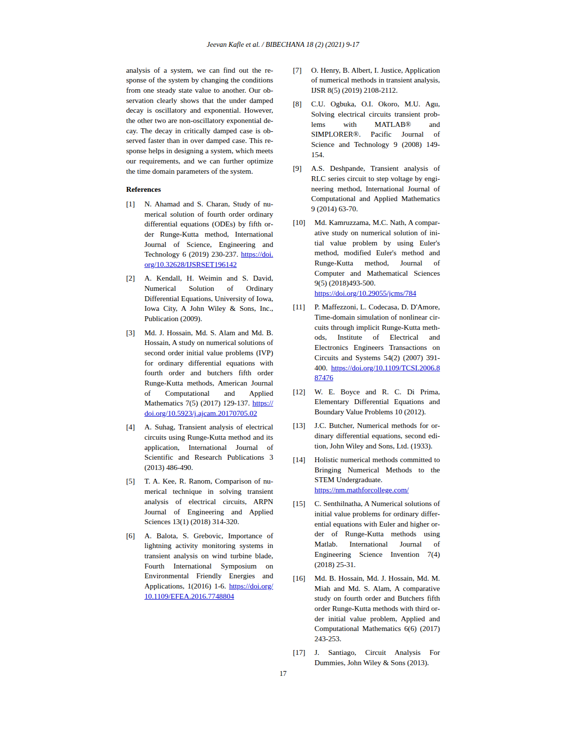Jeevan Kafle et al. / BIBECHANA 18 (2) (2021) 9-17
analysis of a system, we can find out the response of the system by changing the conditions from one steady state value to another. Our observation clearly shows that the under damped decay is oscillatory and exponential. However, the other two are non-oscillatory exponential decay. The decay in critically damped case is observed faster than in over damped case. This response helps in designing a system, which meets our requirements, and we can further optimize the time domain parameters of the system.
References
[1] N. Ahamad and S. Charan, Study of numerical solution of fourth order ordinary differential equations (ODEs) by fifth order Runge-Kutta method, International Journal of Science, Engineering and Technology 6 (2019) 230-237. https://doi.org/10.32628/IJSRSET196142
[2] A. Kendall, H. Weimin and S. David, Numerical Solution of Ordinary Differential Equations, University of Iowa, Iowa City, A John Wiley & Sons, Inc., Publication (2009).
[3] Md. J. Hossain, Md. S. Alam and Md. B. Hossain, A study on numerical solutions of second order initial value problems (IVP) for ordinary differential equations with fourth order and butchers fifth order Runge-Kutta methods, American Journal of Computational and Applied Mathematics 7(5) (2017) 129-137. https://doi.org/10.5923/j.ajcam.20170705.02
[4] A. Suhag, Transient analysis of electrical circuits using Runge-Kutta method and its application, International Journal of Scientific and Research Publications 3 (2013) 486-490.
[5] T. A. Kee, R. Ranom, Comparison of numerical technique in solving transient analysis of electrical circuits, ARPN Journal of Engineering and Applied Sciences 13(1) (2018) 314-320.
[6] A. Balota, S. Grebovic, Importance of lightning activity monitoring systems in transient analysis on wind turbine blade, Fourth International Symposium on Environmental Friendly Energies and Applications, 1(2016) 1-6. https://doi.org/10.1109/EFEA.2016.7748804
[7] O. Henry, B. Albert, I. Justice, Application of numerical methods in transient analysis, IJSR 8(5) (2019) 2108-2112.
[8] C.U. Ogbuka, O.I. Okoro, M.U. Agu, Solving electrical circuits transient problems with MATLAB® and SIMPLORER®. Pacific Journal of Science and Technology 9 (2008) 149-154.
[9] A.S. Deshpande, Transient analysis of RLC series circuit to step voltage by engineering method, International Journal of Computational and Applied Mathematics 9 (2014) 63-70.
[10] Md. Kamruzzama, M.C. Nath, A comparative study on numerical solution of initial value problem by using Euler's method, modified Euler's method and Runge-Kutta method, Journal of Computer and Mathematical Sciences 9(5) (2018)493-500.
https://doi.org/10.29055/jcms/784
[11] P. Maffezzoni, L. Codecasa, D. D'Amore, Time-domain simulation of nonlinear circuits through implicit Runge-Kutta methods, Institute of Electrical and Electronics Engineers Transactions on Circuits and Systems 54(2) (2007) 391-400. https://doi.org/10.1109/TCSI.2006.887476
[12] W. E. Boyce and R. C. Di Prima, Elementary Differential Equations and Boundary Value Problems 10 (2012).
[13] J.C. Butcher, Numerical methods for ordinary differential equations, second edition, John Wiley and Sons, Ltd. (1933).
[14] Holistic numerical methods committed to Bringing Numerical Methods to the STEM Undergraduate.
https://nm.mathforcollege.com/
[15] C. Senthilnatha, A Numerical solutions of initial value problems for ordinary differential equations with Euler and higher order of Runge-Kutta methods using Matlab. International Journal of Engineering Science Invention 7(4) (2018) 25-31.
[16] Md. B. Hossain, Md. J. Hossain, Md. M. Miah and Md. S. Alam, A comparative study on fourth order and Butchers fifth order Runge-Kutta methods with third order initial value problem, Applied and Computational Mathematics 6(6) (2017) 243-253.
[17] J. Santiago, Circuit Analysis For Dummies, John Wiley & Sons (2013).
17